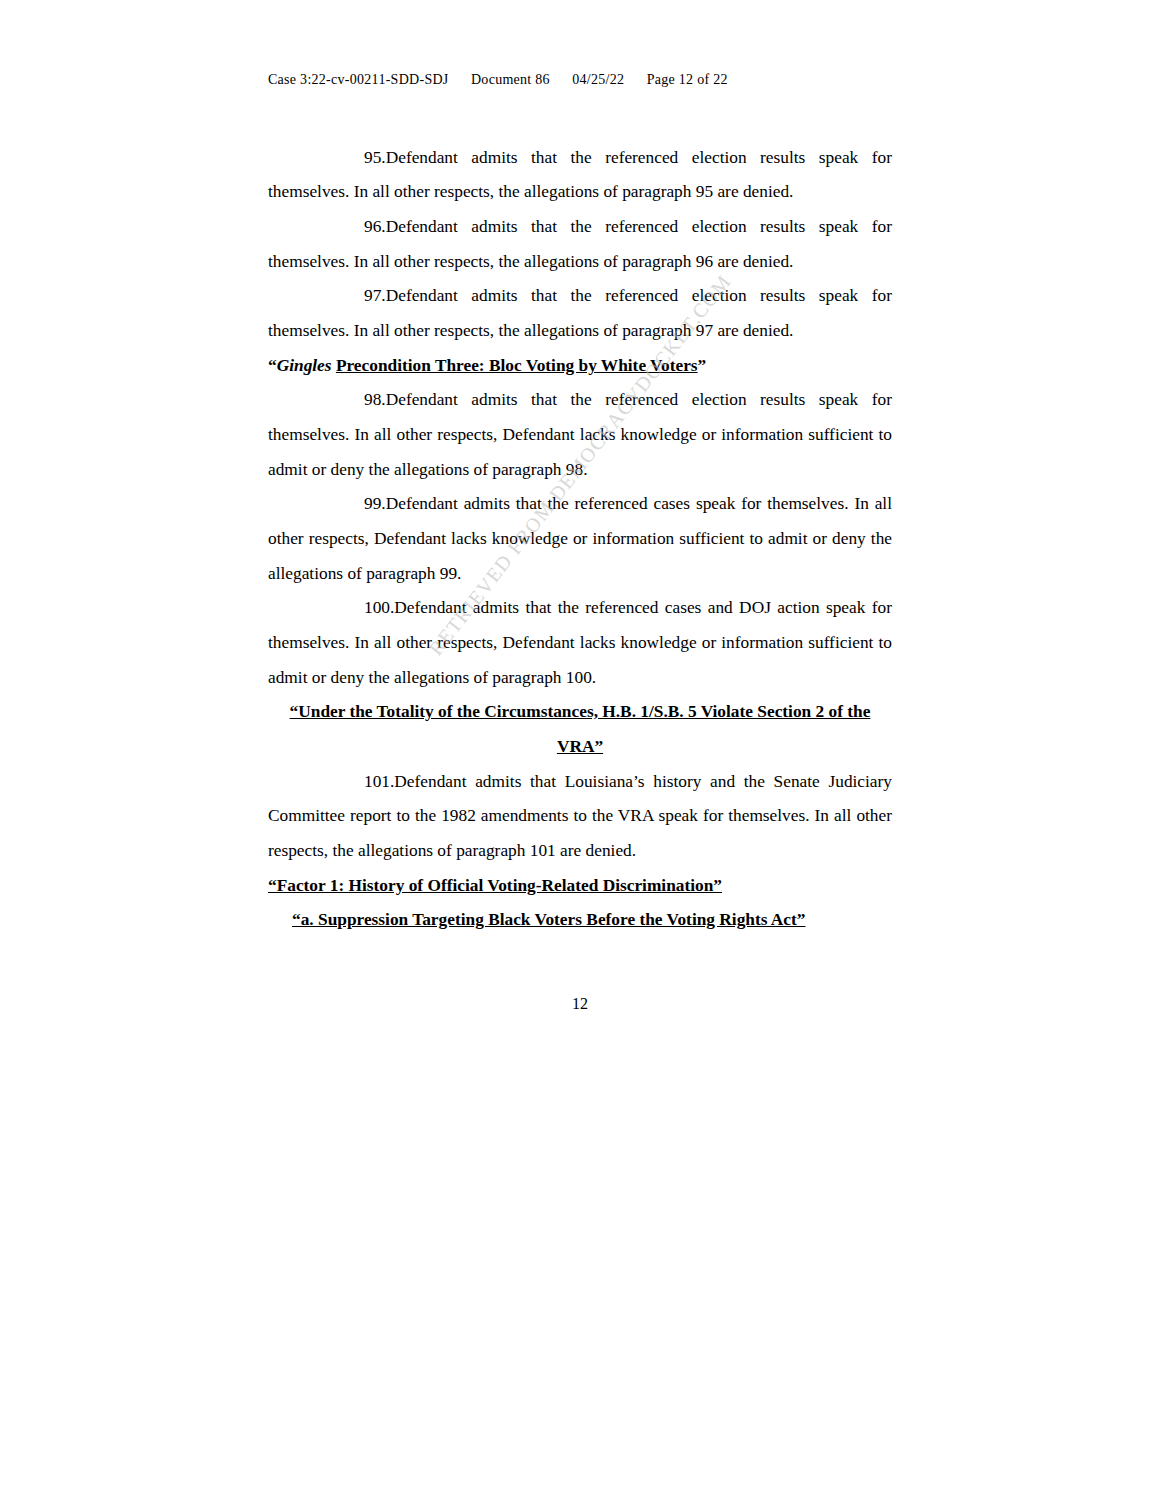Case 3:22-cv-00211-SDD-SDJ Document 8604/25/22 Page 12 of 22
RETRIEVED FROM DEMOCRACYDOCKET.COM
95. Defendant admits that the referenced election results speak for themselves. In all other respects, the allegations of paragraph 95 are denied.
96. Defendant admits that the referenced election results speak for themselves. In all other respects, the allegations of paragraph 96 are denied.
97. Defendant admits that the referenced election results speak for themselves. In all other respects, the allegations of paragraph 97 are denied.
“Gingles Precondition Three: Bloc Voting by White Voters”
98. Defendant admits that the referenced election results speak for themselves. In all other respects, Defendant lacks knowledge or information sufficient to admit or deny the allegations of paragraph 98.
99. Defendant admits that the referenced cases speak for themselves. In all other respects, Defendant lacks knowledge or information sufficient to admit or deny the allegations of paragraph 99.
100. Defendant admits that the referenced cases and DOJ action speak for themselves. In all other respects, Defendant lacks knowledge or information sufficient to admit or deny the allegations of paragraph 100.
“Under the Totality of the Circumstances, H.B. 1/S.B. 5 Violate Section 2 of the VRA”
101. Defendant admits that Louisiana’s history and the Senate Judiciary Committee report to the 1982 amendments to the VRA speak for themselves. In all other respects, the allegations of paragraph 101 are denied.
“Factor 1: History of Official Voting-Related Discrimination”
“a. Suppression Targeting Black Voters Before the Voting Rights Act”
12